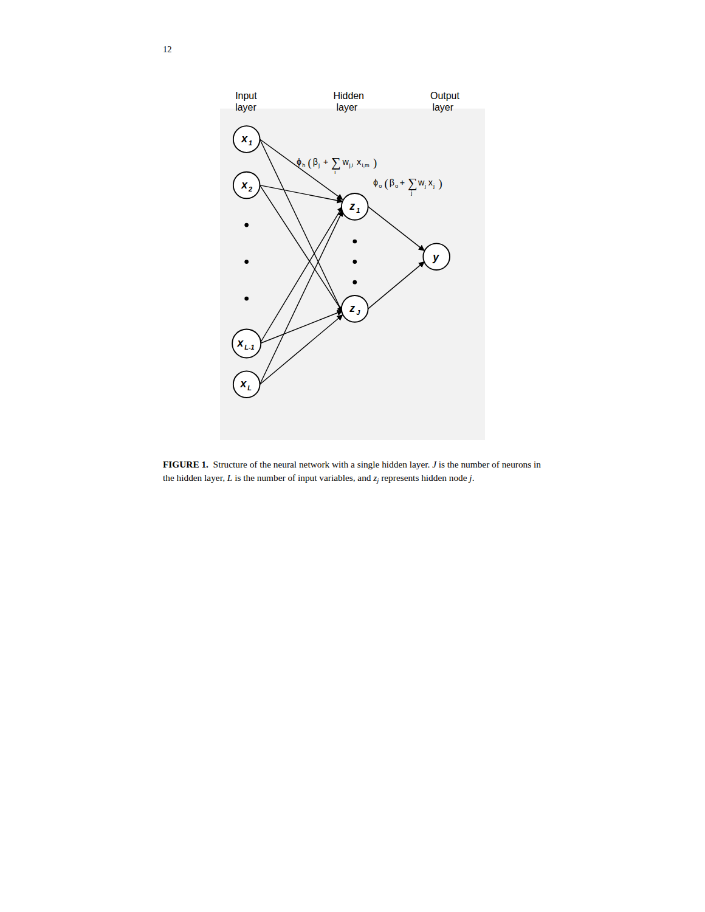12
Input layer Hidden layer Output layer x 1 x 2 x L-1 x L z 1 z J y ϕ h ( β j + ∑ i w j,i x i,m ) ϕ o ( β o + ∑ j w j x j )
FIGURE 1. Structure of the neural network with a single hidden layer. J is the number of neurons in the hidden layer, L is the number of input variables, and zj represents hidden node j.